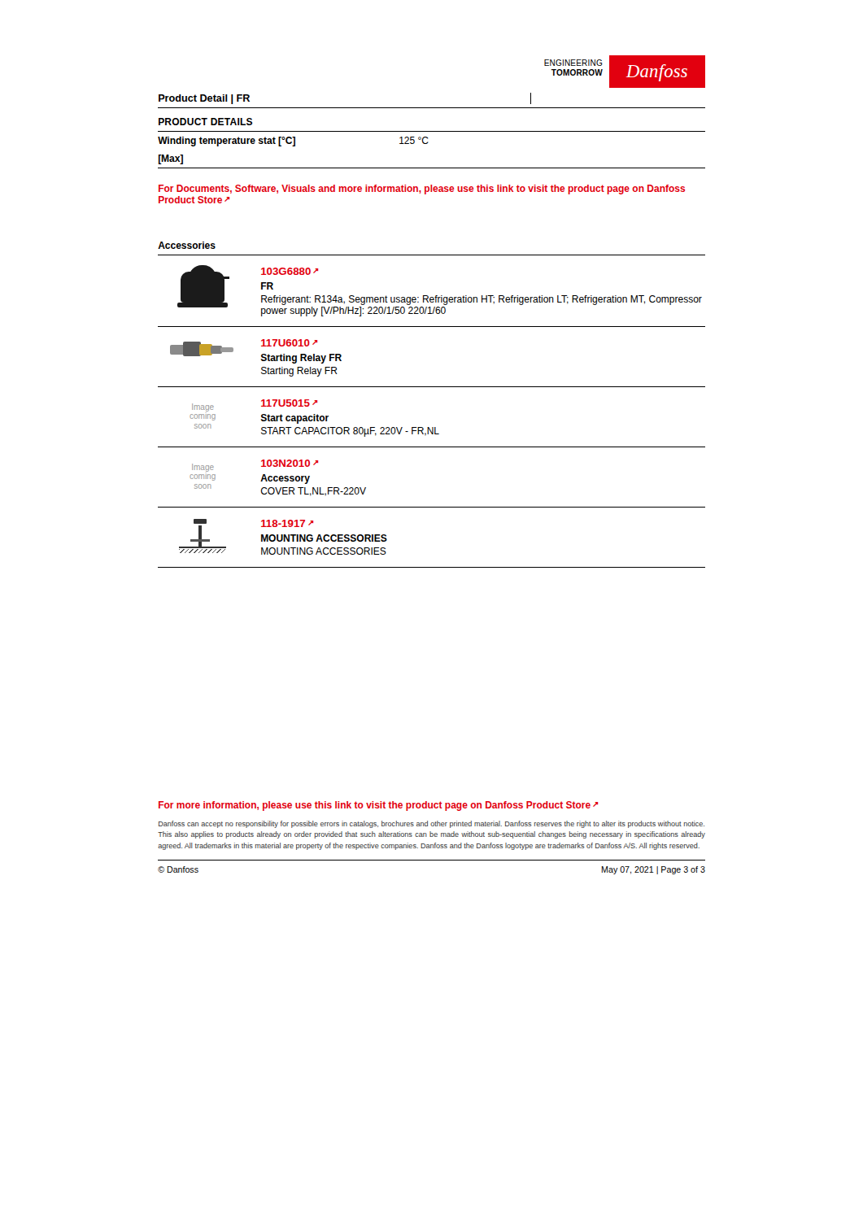ENGINEERING
TOMORROW
Danfoss
Product Detail | FR
PRODUCT DETAILS
| Winding temperature stat [°C] | 125 °C |
| [Max] | |
For Documents, Software, Visuals and more information, please use this link to visit the product page on Danfoss Product Store
Accessories
| | 103G6880 FR Refrigerant: R134a, Segment usage: Refrigeration HT; Refrigeration LT; Refrigeration MT, Compressor power supply [V/Ph/Hz]: 220/1/50 220/1/60 |
| | 117U6010 Starting Relay FR Starting Relay FR |
| Image coming soon | 117U5015 Start capacitor START CAPACITOR 80µF, 220V - FR,NL |
| Image coming soon | 103N2010 Accessory COVER TL,NL,FR-220V |
| | 118-1917 MOUNTING ACCESSORIES MOUNTING ACCESSORIES |
For more information, please use this link to visit the product page on Danfoss Product Store
Danfoss can accept no responsibility for possible errors in catalogs, brochures and other printed material. Danfoss reserves the right to alter its products without notice. This also applies to products already on order provided that such alterations can be made without sub-sequential changes being necessary in specifications already agreed. All trademarks in this material are property of the respective companies. Danfoss and the Danfoss logotype are trademarks of Danfoss A/S. All rights reserved.
© Danfoss
May 07, 2021 | Page 3 of 3